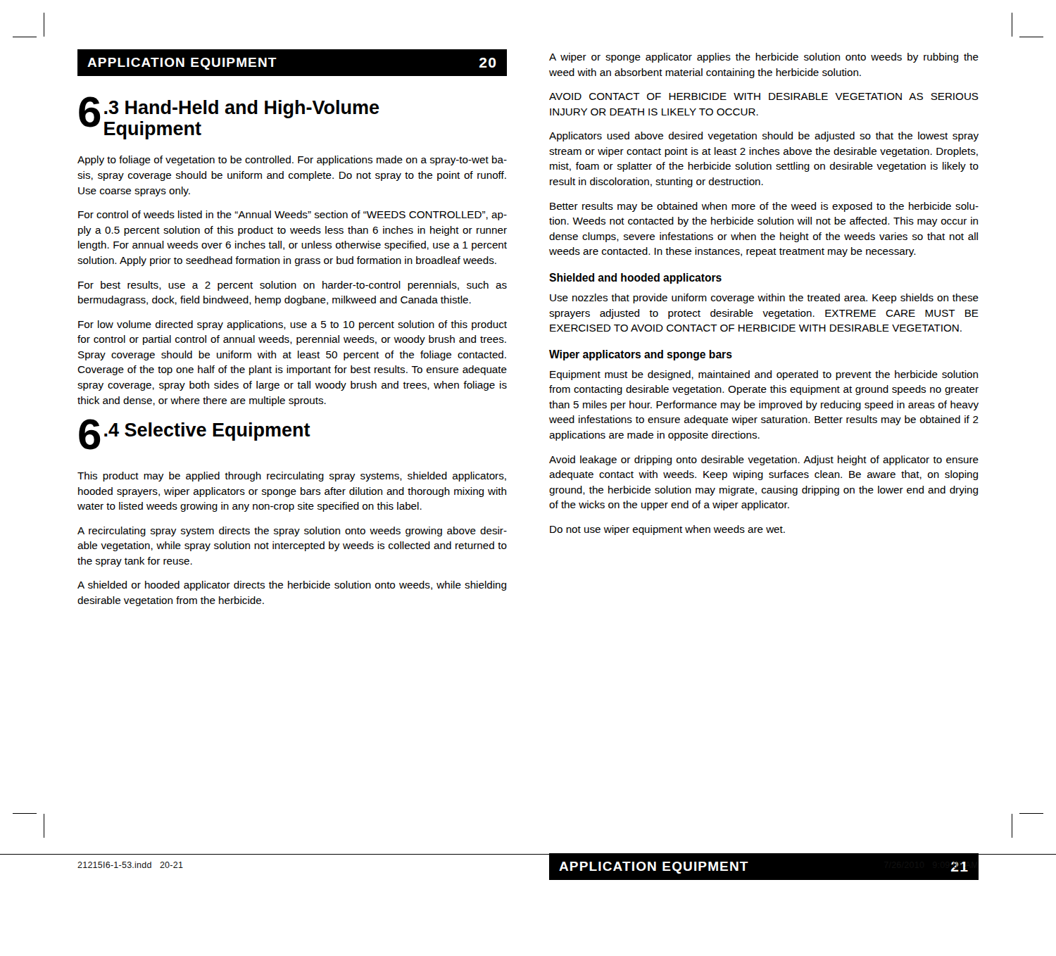Application Equipment 20
6 .3 Hand-Held and High-Volume Equipment
Apply to foliage of vegetation to be controlled. For applications made on a spray-to-wet basis, spray coverage should be uniform and complete. Do not spray to the point of runoff. Use coarse sprays only.
For control of weeds listed in the “Annual Weeds” section of “WEEDS CONTROLLED”, apply a 0.5 percent solution of this product to weeds less than 6 inches in height or runner length. For annual weeds over 6 inches tall, or unless otherwise specified, use a 1 percent solution. Apply prior to seedhead formation in grass or bud formation in broadleaf weeds.
For best results, use a 2 percent solution on harder-to-control perennials, such as bermudagrass, dock, field bindweed, hemp dogbane, milkweed and Canada thistle.
For low volume directed spray applications, use a 5 to 10 percent solution of this product for control or partial control of annual weeds, perennial weeds, or woody brush and trees. Spray coverage should be uniform with at least 50 percent of the foliage contacted. Coverage of the top one half of the plant is important for best results. To ensure adequate spray coverage, spray both sides of large or tall woody brush and trees, when foliage is thick and dense, or where there are multiple sprouts.
6 .4 Selective Equipment
This product may be applied through recirculating spray systems, shielded applicators, hooded sprayers, wiper applicators or sponge bars after dilution and thorough mixing with water to listed weeds growing in any non-crop site specified on this label.
A recirculating spray system directs the spray solution onto weeds growing above desirable vegetation, while spray solution not intercepted by weeds is collected and returned to the spray tank for reuse.
A shielded or hooded applicator directs the herbicide solution onto weeds, while shielding desirable vegetation from the herbicide.
A wiper or sponge applicator applies the herbicide solution onto weeds by rubbing the weed with an absorbent material containing the herbicide solution.
Avoid contact of herbicide with desirable vegetation as serious injury or death is likely to occur.
Applicators used above desired vegetation should be adjusted so that the lowest spray stream or wiper contact point is at least 2 inches above the desirable vegetation. Droplets, mist, foam or splatter of the herbicide solution settling on desirable vegetation is likely to result in discoloration, stunting or destruction.
Better results may be obtained when more of the weed is exposed to the herbicide solution. Weeds not contacted by the herbicide solution will not be affected. This may occur in dense clumps, severe infestations or when the height of the weeds varies so that not all weeds are contacted. In these instances, repeat treatment may be necessary.
Shielded and hooded applicators
Use nozzles that provide uniform coverage within the treated area. Keep shields on these sprayers adjusted to protect desirable vegetation. EXTREME CARE MUST BE EXERCISED TO AVOID CONTACT OF HERBICIDE WITH DESIRABLE VEGETATION.
Wiper applicators and sponge bars
Equipment must be designed, maintained and operated to prevent the herbicide solution from contacting desirable vegetation. Operate this equipment at ground speeds no greater than 5 miles per hour. Performance may be improved by reducing speed in areas of heavy weed infestations to ensure adequate wiper saturation. Better results may be obtained if 2 applications are made in opposite directions.
Avoid leakage or dripping onto desirable vegetation. Adjust height of applicator to ensure adequate contact with weeds. Keep wiping surfaces clean. Be aware that, on sloping ground, the herbicide solution may migrate, causing dripping on the lower end and drying of the wicks on the upper end of a wiper applicator.
Do not use wiper equipment when weeds are wet.
Application Equipment 21
21215I6-1-53.indd 20-21 7/26/2010 9:09:09 AM